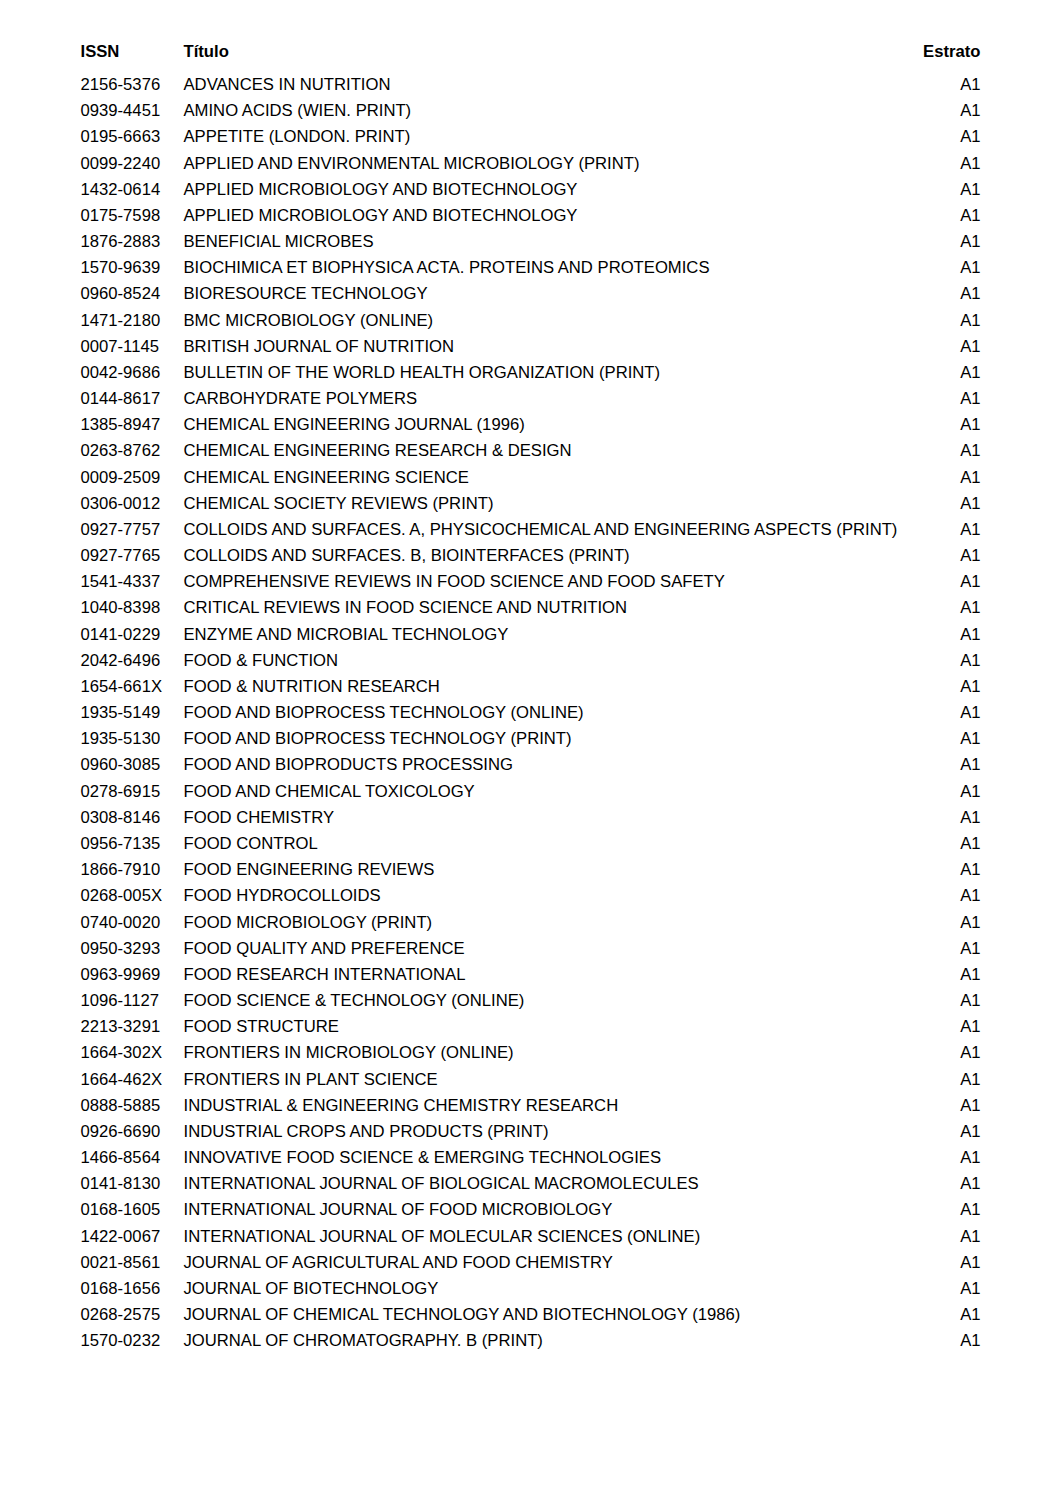| ISSN | Título | Estrato |
| --- | --- | --- |
| 2156-5376 | ADVANCES IN NUTRITION | A1 |
| 0939-4451 | AMINO ACIDS (WIEN. PRINT) | A1 |
| 0195-6663 | APPETITE (LONDON. PRINT) | A1 |
| 0099-2240 | APPLIED AND ENVIRONMENTAL MICROBIOLOGY (PRINT) | A1 |
| 1432-0614 | APPLIED MICROBIOLOGY AND BIOTECHNOLOGY | A1 |
| 0175-7598 | APPLIED MICROBIOLOGY AND BIOTECHNOLOGY | A1 |
| 1876-2883 | BENEFICIAL MICROBES | A1 |
| 1570-9639 | BIOCHIMICA ET BIOPHYSICA ACTA. PROTEINS AND PROTEOMICS | A1 |
| 0960-8524 | BIORESOURCE TECHNOLOGY | A1 |
| 1471-2180 | BMC MICROBIOLOGY (ONLINE) | A1 |
| 0007-1145 | BRITISH JOURNAL OF NUTRITION | A1 |
| 0042-9686 | BULLETIN OF THE WORLD HEALTH ORGANIZATION (PRINT) | A1 |
| 0144-8617 | CARBOHYDRATE POLYMERS | A1 |
| 1385-8947 | CHEMICAL ENGINEERING JOURNAL (1996) | A1 |
| 0263-8762 | CHEMICAL ENGINEERING RESEARCH & DESIGN | A1 |
| 0009-2509 | CHEMICAL ENGINEERING SCIENCE | A1 |
| 0306-0012 | CHEMICAL SOCIETY REVIEWS (PRINT) | A1 |
| 0927-7757 | COLLOIDS AND SURFACES. A, PHYSICOCHEMICAL AND ENGINEERING ASPECTS (PRINT) | A1 |
| 0927-7765 | COLLOIDS AND SURFACES. B, BIOINTERFACES (PRINT) | A1 |
| 1541-4337 | COMPREHENSIVE REVIEWS IN FOOD SCIENCE AND FOOD SAFETY | A1 |
| 1040-8398 | CRITICAL REVIEWS IN FOOD SCIENCE AND NUTRITION | A1 |
| 0141-0229 | ENZYME AND MICROBIAL TECHNOLOGY | A1 |
| 2042-6496 | FOOD & FUNCTION | A1 |
| 1654-661X | FOOD & NUTRITION RESEARCH | A1 |
| 1935-5149 | FOOD AND BIOPROCESS TECHNOLOGY (ONLINE) | A1 |
| 1935-5130 | FOOD AND BIOPROCESS TECHNOLOGY (PRINT) | A1 |
| 0960-3085 | FOOD AND BIOPRODUCTS PROCESSING | A1 |
| 0278-6915 | FOOD AND CHEMICAL TOXICOLOGY | A1 |
| 0308-8146 | FOOD CHEMISTRY | A1 |
| 0956-7135 | FOOD CONTROL | A1 |
| 1866-7910 | FOOD ENGINEERING REVIEWS | A1 |
| 0268-005X | FOOD HYDROCOLLOIDS | A1 |
| 0740-0020 | FOOD MICROBIOLOGY (PRINT) | A1 |
| 0950-3293 | FOOD QUALITY AND PREFERENCE | A1 |
| 0963-9969 | FOOD RESEARCH INTERNATIONAL | A1 |
| 1096-1127 | FOOD SCIENCE & TECHNOLOGY (ONLINE) | A1 |
| 2213-3291 | FOOD STRUCTURE | A1 |
| 1664-302X | FRONTIERS IN MICROBIOLOGY (ONLINE) | A1 |
| 1664-462X | FRONTIERS IN PLANT SCIENCE | A1 |
| 0888-5885 | INDUSTRIAL & ENGINEERING CHEMISTRY RESEARCH | A1 |
| 0926-6690 | INDUSTRIAL CROPS AND PRODUCTS (PRINT) | A1 |
| 1466-8564 | INNOVATIVE FOOD SCIENCE & EMERGING TECHNOLOGIES | A1 |
| 0141-8130 | INTERNATIONAL JOURNAL OF BIOLOGICAL MACROMOLECULES | A1 |
| 0168-1605 | INTERNATIONAL JOURNAL OF FOOD MICROBIOLOGY | A1 |
| 1422-0067 | INTERNATIONAL JOURNAL OF MOLECULAR SCIENCES (ONLINE) | A1 |
| 0021-8561 | JOURNAL OF AGRICULTURAL AND FOOD CHEMISTRY | A1 |
| 0168-1656 | JOURNAL OF BIOTECHNOLOGY | A1 |
| 0268-2575 | JOURNAL OF CHEMICAL TECHNOLOGY AND BIOTECHNOLOGY (1986) | A1 |
| 1570-0232 | JOURNAL OF CHROMATOGRAPHY. B (PRINT) | A1 |